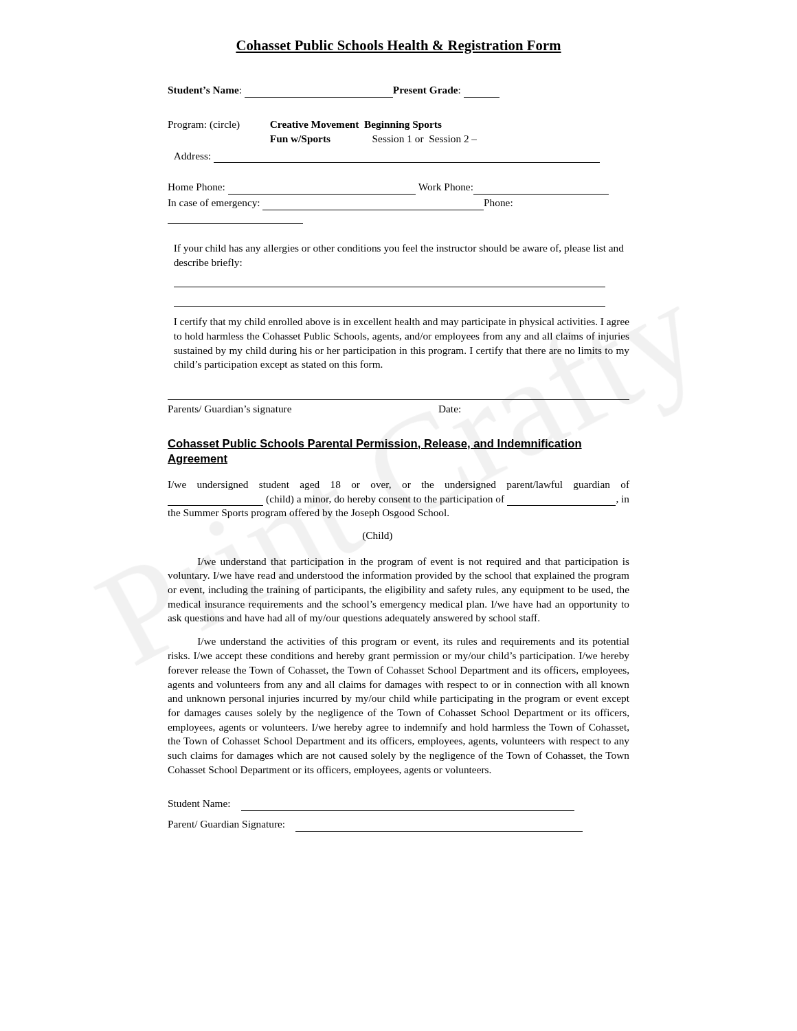Print Crafty
Cohasset Public Schools Health & Registration Form
Student’s Name: Present Grade:
Program: (circle) Creative Movement Beginning Sports
Fun w/Sports Session 1 or Session 2 –
Address:
Home Phone: Work Phone:
In case of emergency: Phone:
If your child has any allergies or other conditions you feel the instructor should be aware of, please list and describe briefly:
I certify that my child enrolled above is in excellent health and may participate in physical activities. I agree to hold harmless the Cohasset Public Schools, agents, and/or employees from any and all claims of injuries sustained by my child during his or her participation in this program. I certify that there are no limits to my child’s participation except as stated on this form.
Parents/ Guardian’s signature Date:
Cohasset Public Schools Parental Permission, Release, and Indemnification Agreement
I/we undersigned student aged 18 or over, or the undersigned parent/lawful guardian of (child) a minor, do hereby consent to the participation of , in the Summer Sports program offered by the Joseph Osgood School.
(Child)
I/we understand that participation in the program of event is not required and that participation is voluntary. I/we have read and understood the information provided by the school that explained the program or event, including the training of participants, the eligibility and safety rules, any equipment to be used, the medical insurance requirements and the school’s emergency medical plan. I/we have had an opportunity to ask questions and have had all of my/our questions adequately answered by school staff.
I/we understand the activities of this program or event, its rules and requirements and its potential risks. I/we accept these conditions and hereby grant permission or my/our child’s participation. I/we hereby forever release the Town of Cohasset, the Town of Cohasset School Department and its officers, employees, agents and volunteers from any and all claims for damages with respect to or in connection with all known and unknown personal injuries incurred by my/our child while participating in the program or event except for damages causes solely by the negligence of the Town of Cohasset School Department or its officers, employees, agents or volunteers. I/we hereby agree to indemnify and hold harmless the Town of Cohasset, the Town of Cohasset School Department and its officers, employees, agents, volunteers with respect to any such claims for damages which are not caused solely by the negligence of the Town of Cohasset, the Town Cohasset School Department or its officers, employees, agents or volunteers.
Student Name:
Parent/ Guardian Signature: